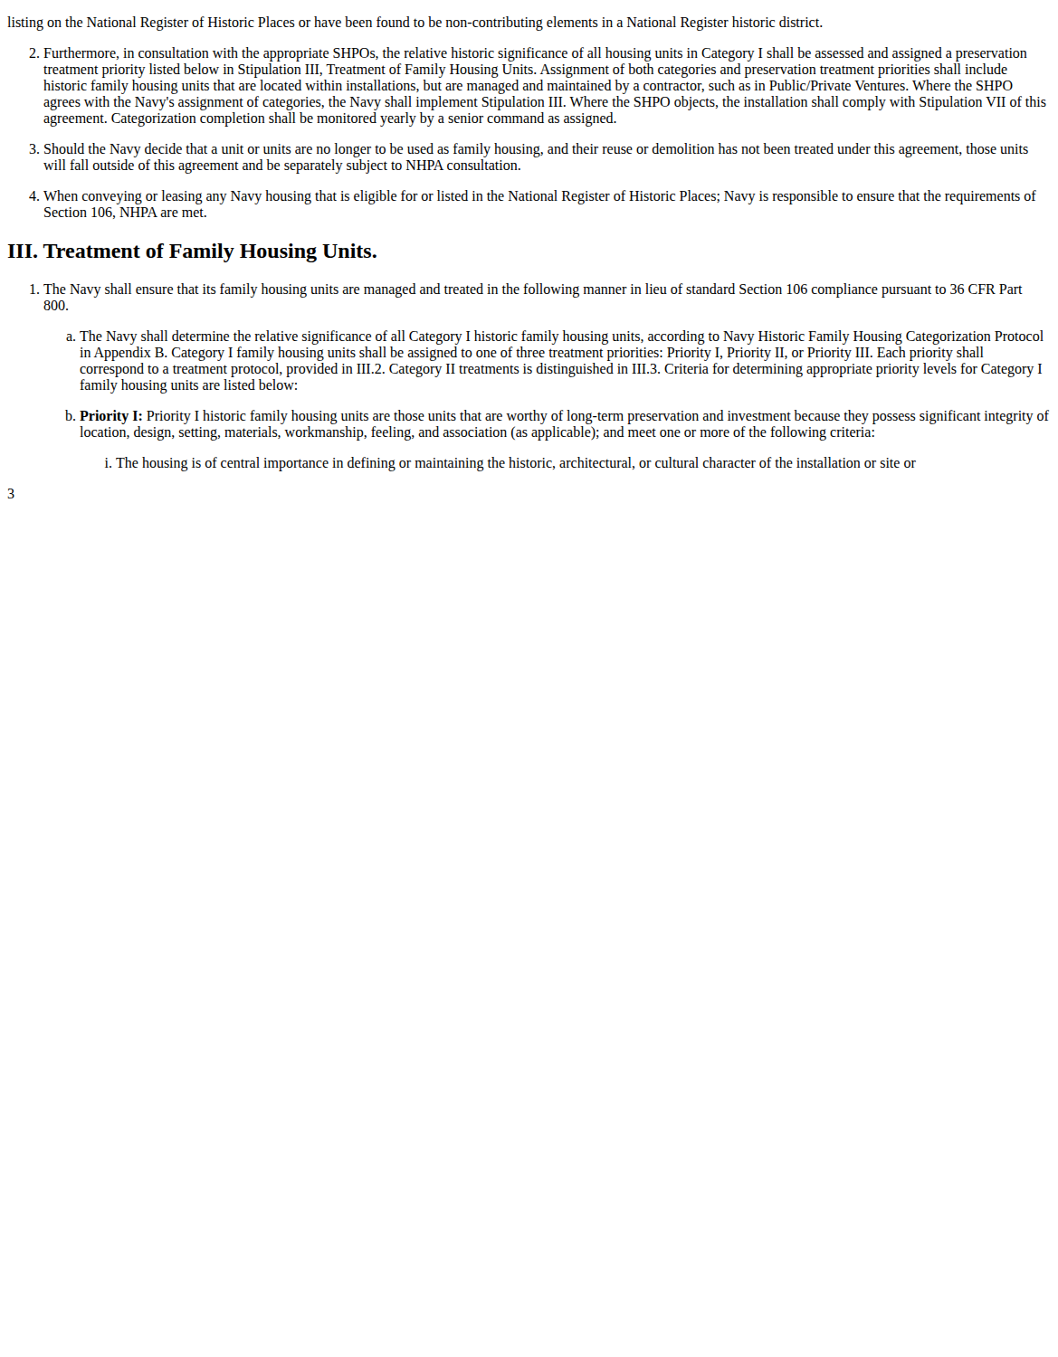listing on the National Register of Historic Places or have been found to be non-contributing elements in a National Register historic district.
Furthermore, in consultation with the appropriate SHPOs, the relative historic significance of all housing units in Category I shall be assessed and assigned a preservation treatment priority listed below in Stipulation III, Treatment of Family Housing Units. Assignment of both categories and preservation treatment priorities shall include historic family housing units that are located within installations, but are managed and maintained by a contractor, such as in Public/Private Ventures. Where the SHPO agrees with the Navy's assignment of categories, the Navy shall implement Stipulation III. Where the SHPO objects, the installation shall comply with Stipulation VII of this agreement. Categorization completion shall be monitored yearly by a senior command as assigned.
Should the Navy decide that a unit or units are no longer to be used as family housing, and their reuse or demolition has not been treated under this agreement, those units will fall outside of this agreement and be separately subject to NHPA consultation.
When conveying or leasing any Navy housing that is eligible for or listed in the National Register of Historic Places; Navy is responsible to ensure that the requirements of Section 106, NHPA are met.
III. Treatment of Family Housing Units.
The Navy shall ensure that its family housing units are managed and treated in the following manner in lieu of standard Section 106 compliance pursuant to 36 CFR Part 800.
The Navy shall determine the relative significance of all Category I historic family housing units, according to Navy Historic Family Housing Categorization Protocol in Appendix B. Category I family housing units shall be assigned to one of three treatment priorities: Priority I, Priority II, or Priority III. Each priority shall correspond to a treatment protocol, provided in III.2. Category II treatments is distinguished in III.3. Criteria for determining appropriate priority levels for Category I family housing units are listed below:
Priority I: Priority I historic family housing units are those units that are worthy of long-term preservation and investment because they possess significant integrity of location, design, setting, materials, workmanship, feeling, and association (as applicable); and meet one or more of the following criteria:
The housing is of central importance in defining or maintaining the historic, architectural, or cultural character of the installation or site or
3